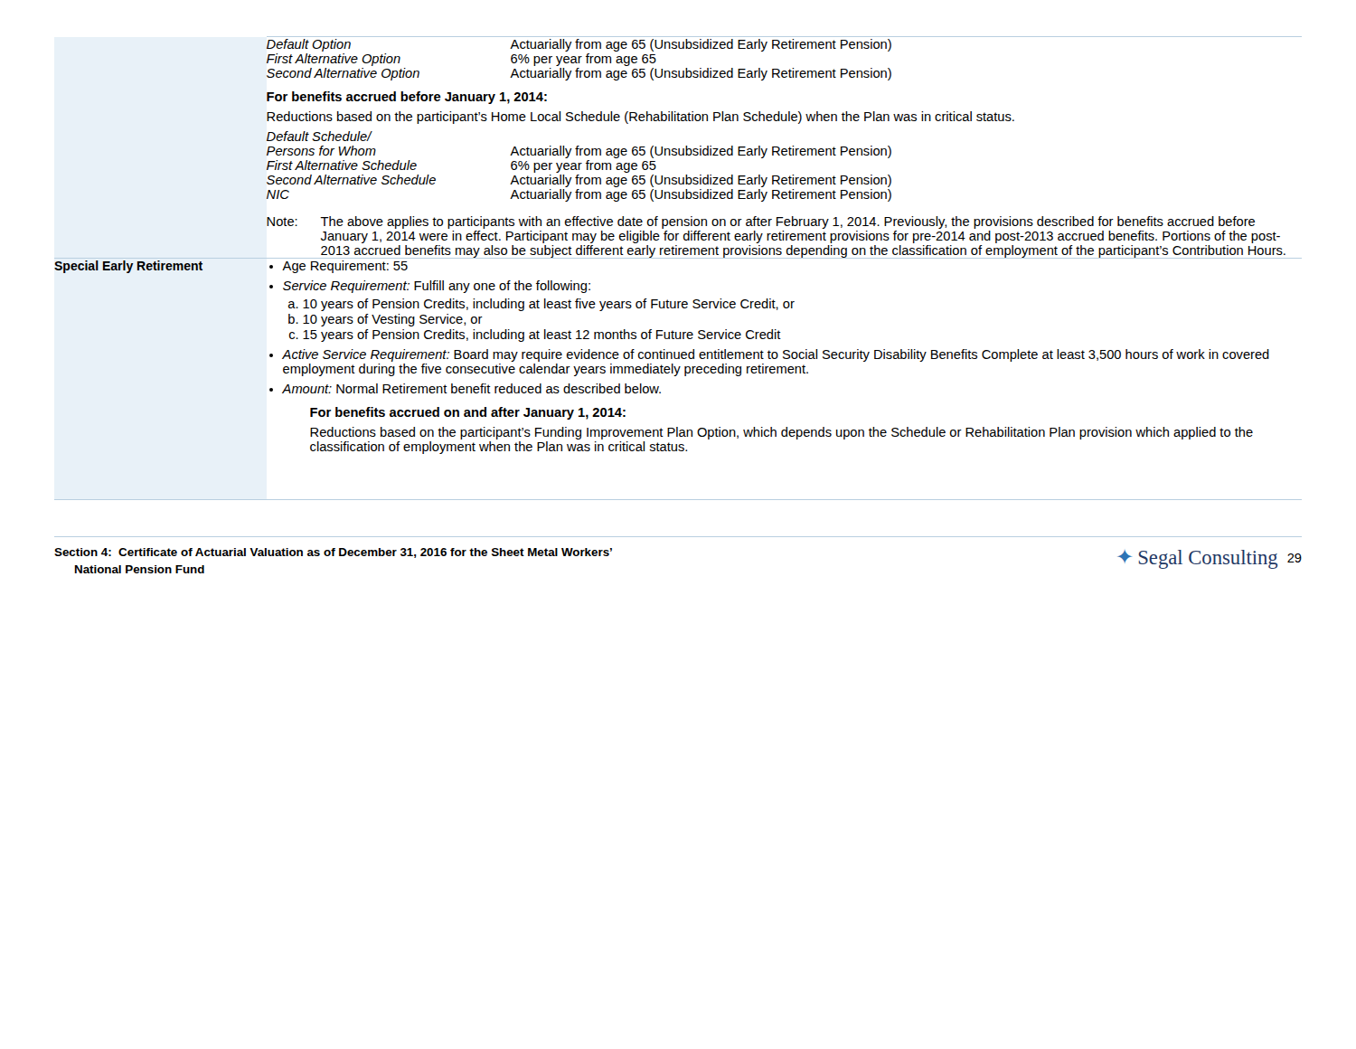| | / Default Option / Actuarially from age 65 (Unsubsidized Early Retirement Pension) / / First Alternative Option / 6% per year from age 65 / / Second Alternative Option / Actuarially from age 65 (Unsubsidized Early Retirement Pension) / For benefits accrued before January 1, 2014: Reductions based on the participant’s Home Local Schedule (Rehabilitation Plan Schedule) when the Plan was in critical status. / Default Schedule/ Persons for Whom / Actuarially from age 65 (Unsubsidized Early Retirement Pension) / / First Alternative Schedule / 6% per year from age 65 / / Second Alternative Schedule / Actuarially from age 65 (Unsubsidized Early Retirement Pension) / / NIC / Actuarially from age 65 (Unsubsidized Early Retirement Pension) / / Note: / The above applies to participants with an effective date of pension on or after February 1, 2014. Previously, the provisions described for benefits accrued before January 1, 2014 were in effect. Participant may be eligible for different early retirement provisions for pre-2014 and post-2013 accrued benefits. Portions of the post-2013 accrued benefits may also be subject different early retirement provisions depending on the classification of employment of the participant’s Contribution Hours. / |
| Special Early Retirement | Age Requirement: 55 Service Requirement: Fulfill any one of the following: 10 years of Pension Credits, including at least five years of Future Service Credit, or 10 years of Vesting Service, or 15 years of Pension Credits, including at least 12 months of Future Service Credit Active Service Requirement: Board may require evidence of continued entitlement to Social Security Disability Benefits Complete at least 3,500 hours of work in covered employment during the five consecutive calendar years immediately preceding retirement. Amount: Normal Retirement benefit reduced as described below. For benefits accrued on and after January 1, 2014: Reductions based on the participant’s Funding Improvement Plan Option, which depends upon the Schedule or Rehabilitation Plan provision which applied to the classification of employment when the Plan was in critical status. |
Section 4: Certificate of Actuarial Valuation as of December 31, 2016 for the Sheet Metal Workers’
National Pension Fund
✦Segal Consulting
29